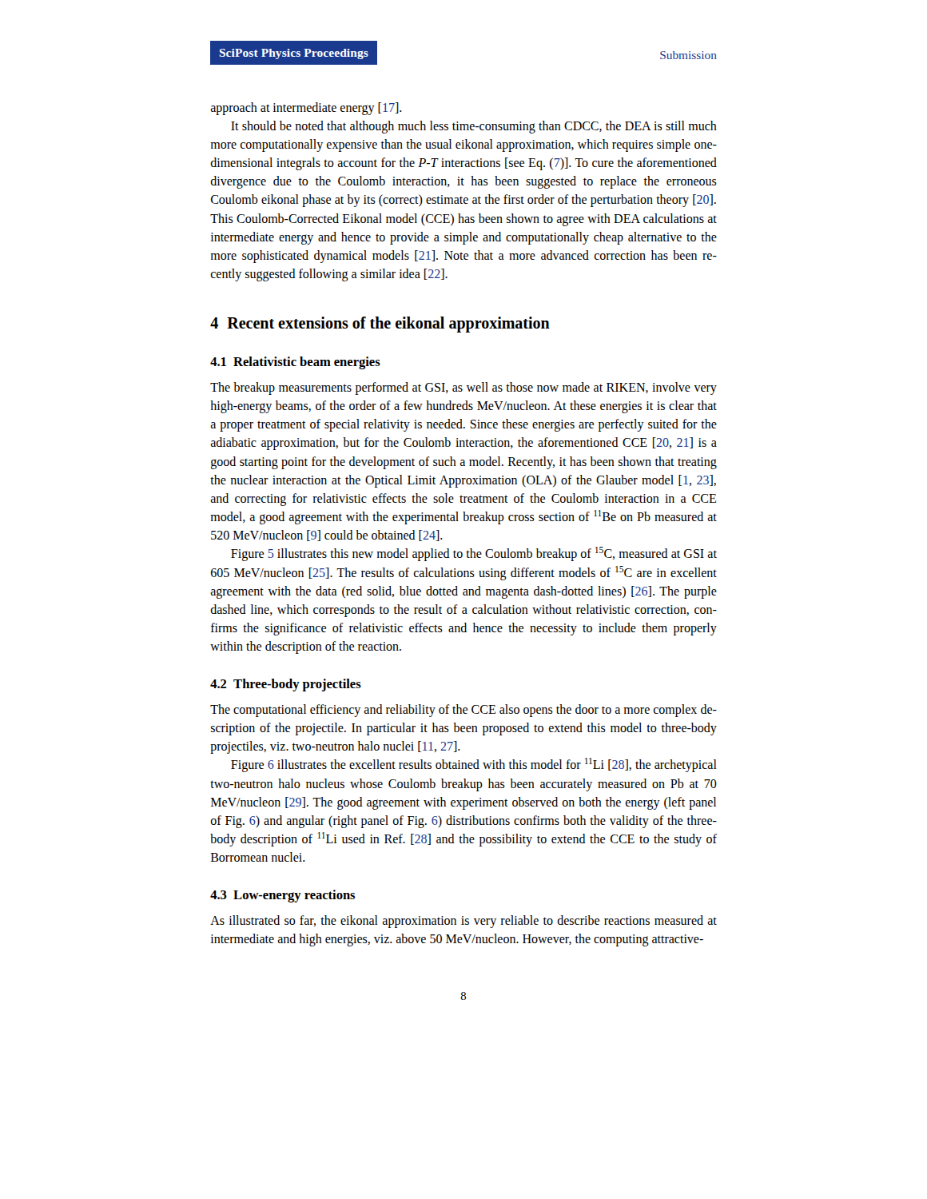SciPost Physics Proceedings
Submission
approach at intermediate energy [17].
It should be noted that although much less time-consuming than CDCC, the DEA is still much more computationally expensive than the usual eikonal approximation, which requires simple one-dimensional integrals to account for the P-T interactions [see Eq. (7)]. To cure the aforementioned divergence due to the Coulomb interaction, it has been suggested to replace the erroneous Coulomb eikonal phase at by its (correct) estimate at the first order of the perturbation theory [20]. This Coulomb-Corrected Eikonal model (CCE) has been shown to agree with DEA calculations at intermediate energy and hence to provide a simple and computationally cheap alternative to the more sophisticated dynamical models [21]. Note that a more advanced correction has been recently suggested following a similar idea [22].
4 Recent extensions of the eikonal approximation
4.1 Relativistic beam energies
The breakup measurements performed at GSI, as well as those now made at RIKEN, involve very high-energy beams, of the order of a few hundreds MeV/nucleon. At these energies it is clear that a proper treatment of special relativity is needed. Since these energies are perfectly suited for the adiabatic approximation, but for the Coulomb interaction, the aforementioned CCE [20, 21] is a good starting point for the development of such a model. Recently, it has been shown that treating the nuclear interaction at the Optical Limit Approximation (OLA) of the Glauber model [1, 23], and correcting for relativistic effects the sole treatment of the Coulomb interaction in a CCE model, a good agreement with the experimental breakup cross section of 11Be on Pb measured at 520 MeV/nucleon [9] could be obtained [24].
Figure 5 illustrates this new model applied to the Coulomb breakup of 15C, measured at GSI at 605 MeV/nucleon [25]. The results of calculations using different models of 15C are in excellent agreement with the data (red solid, blue dotted and magenta dash-dotted lines) [26]. The purple dashed line, which corresponds to the result of a calculation without relativistic correction, confirms the significance of relativistic effects and hence the necessity to include them properly within the description of the reaction.
4.2 Three-body projectiles
The computational efficiency and reliability of the CCE also opens the door to a more complex description of the projectile. In particular it has been proposed to extend this model to three-body projectiles, viz. two-neutron halo nuclei [11, 27].
Figure 6 illustrates the excellent results obtained with this model for 11Li [28], the archetypical two-neutron halo nucleus whose Coulomb breakup has been accurately measured on Pb at 70 MeV/nucleon [29]. The good agreement with experiment observed on both the energy (left panel of Fig. 6) and angular (right panel of Fig. 6) distributions confirms both the validity of the three-body description of 11Li used in Ref. [28] and the possibility to extend the CCE to the study of Borromean nuclei.
4.3 Low-energy reactions
As illustrated so far, the eikonal approximation is very reliable to describe reactions measured at intermediate and high energies, viz. above 50 MeV/nucleon. However, the computing attractive-
8